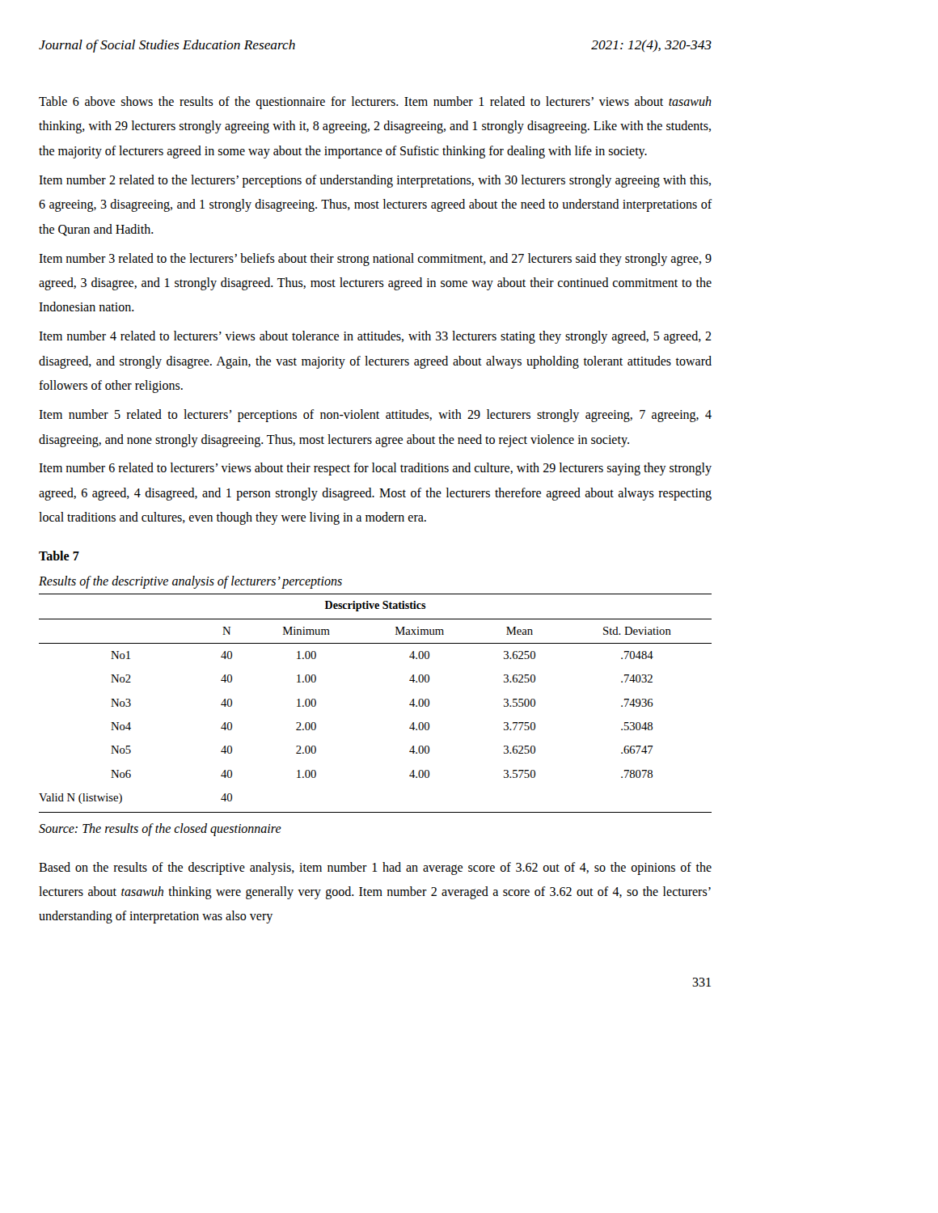Journal of Social Studies Education Research 2021: 12(4), 320-343
Table 6 above shows the results of the questionnaire for lecturers. Item number 1 related to lecturers’ views about tasawuh thinking, with 29 lecturers strongly agreeing with it, 8 agreeing, 2 disagreeing, and 1 strongly disagreeing. Like with the students, the majority of lecturers agreed in some way about the importance of Sufistic thinking for dealing with life in society.
Item number 2 related to the lecturers’ perceptions of understanding interpretations, with 30 lecturers strongly agreeing with this, 6 agreeing, 3 disagreeing, and 1 strongly disagreeing. Thus, most lecturers agreed about the need to understand interpretations of the Quran and Hadith.
Item number 3 related to the lecturers’ beliefs about their strong national commitment, and 27 lecturers said they strongly agree, 9 agreed, 3 disagree, and 1 strongly disagreed. Thus, most lecturers agreed in some way about their continued commitment to the Indonesian nation.
Item number 4 related to lecturers’ views about tolerance in attitudes, with 33 lecturers stating they strongly agreed, 5 agreed, 2 disagreed, and strongly disagree. Again, the vast majority of lecturers agreed about always upholding tolerant attitudes toward followers of other religions.
Item number 5 related to lecturers’ perceptions of non-violent attitudes, with 29 lecturers strongly agreeing, 7 agreeing, 4 disagreeing, and none strongly disagreeing. Thus, most lecturers agree about the need to reject violence in society.
Item number 6 related to lecturers’ views about their respect for local traditions and culture, with 29 lecturers saying they strongly agreed, 6 agreed, 4 disagreed, and 1 person strongly disagreed. Most of the lecturers therefore agreed about always respecting local traditions and cultures, even though they were living in a modern era.
Table 7 Results of the descriptive analysis of lecturers’ perceptions
Descriptive Statistics
| | N | Minimum | Maximum | Mean | Std. Deviation |
| --- | --- | --- | --- | --- | --- |
| No1 | 40 | 1.00 | 4.00 | 3.6250 | .70484 |
| No2 | 40 | 1.00 | 4.00 | 3.6250 | .74032 |
| No3 | 40 | 1.00 | 4.00 | 3.5500 | .74936 |
| No4 | 40 | 2.00 | 4.00 | 3.7750 | .53048 |
| No5 | 40 | 2.00 | 4.00 | 3.6250 | .66747 |
| No6 | 40 | 1.00 | 4.00 | 3.5750 | .78078 |
| Valid N (listwise) | 40 | | | | |
Source: The results of the closed questionnaire
Based on the results of the descriptive analysis, item number 1 had an average score of 3.62 out of 4, so the opinions of the lecturers about tasawuh thinking were generally very good. Item number 2 averaged a score of 3.62 out of 4, so the lecturers’ understanding of interpretation was also very
331